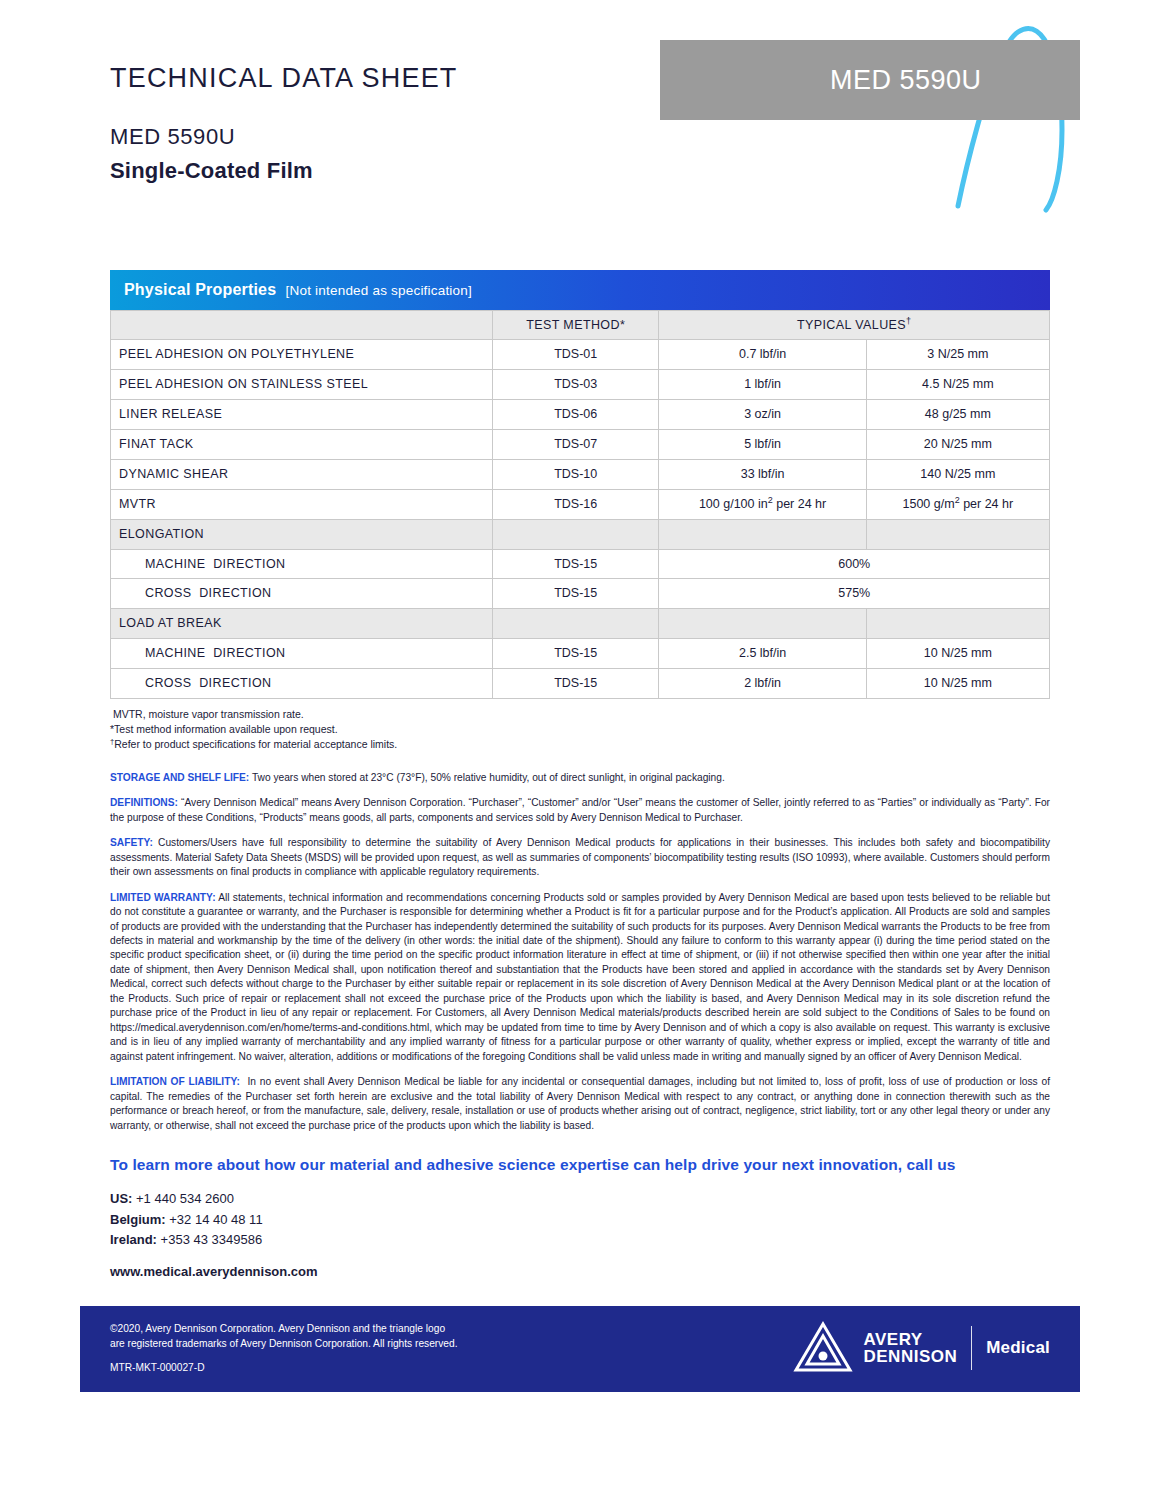MED 5590U
TECHNICAL DATA SHEET
MED 5590U
Single-Coated Film
Physical Properties [Not intended as specification]
| | TEST METHOD* | TYPICAL VALUES † |
| --- | --- | --- |
| PEEL ADHESION ON POLYETHYLENE | TDS-01 | 0.7 lbf/in | 3 N/25 mm |
| PEEL ADHESION ON STAINLESS STEEL | TDS-03 | 1 lbf/in | 4.5 N/25 mm |
| LINER RELEASE | TDS-06 | 3 oz/in | 48 g/25 mm |
| FINAT TACK | TDS-07 | 5 lbf/in | 20 N/25 mm |
| DYNAMIC SHEAR | TDS-10 | 33 lbf/in | 140 N/25 mm |
| MVTR | TDS-16 | 100 g/100 in 2 per 24 hr | 1500 g/m 2 per 24 hr |
| ELONGATION | | | |
| MACHINE DIRECTION | TDS-15 | 600% |
| CROSS DIRECTION | TDS-15 | 575% |
| LOAD AT BREAK | | | |
| MACHINE DIRECTION | TDS-15 | 2.5 lbf/in | 10 N/25 mm |
| CROSS DIRECTION | TDS-15 | 2 lbf/in | 10 N/25 mm |
MVTR, moisture vapor transmission rate.
*Test method information available upon request.
†Refer to product specifications for material acceptance limits.
STORAGE AND SHELF LIFE: Two years when stored at 23°C (73°F), 50% relative humidity, out of direct sunlight, in original packaging.
DEFINITIONS: “Avery Dennison Medical” means Avery Dennison Corporation. “Purchaser”, “Customer” and/or “User” means the customer of Seller, jointly referred to as “Parties” or individually as “Party”. For the purpose of these Conditions, “Products” means goods, all parts, components and services sold by Avery Dennison Medical to Purchaser.
SAFETY: Customers/Users have full responsibility to determine the suitability of Avery Dennison Medical products for applications in their businesses. This includes both safety and biocompatibility assessments. Material Safety Data Sheets (MSDS) will be provided upon request, as well as summaries of components’ biocompatibility testing results (ISO 10993), where available. Customers should perform their own assessments on final products in compliance with applicable regulatory requirements.
LIMITED WARRANTY: All statements, technical information and recommendations concerning Products sold or samples provided by Avery Dennison Medical are based upon tests believed to be reliable but do not constitute a guarantee or warranty, and the Purchaser is responsible for determining whether a Product is fit for a particular purpose and for the Product’s application. All Products are sold and samples of products are provided with the understanding that the Purchaser has independently determined the suitability of such products for its purposes. Avery Dennison Medical warrants the Products to be free from defects in material and workmanship by the time of the delivery (in other words: the initial date of the shipment). Should any failure to conform to this warranty appear (i) during the time period stated on the specific product specification sheet, or (ii) during the time period on the specific product information literature in effect at time of shipment, or (iii) if not otherwise specified then within one year after the initial date of shipment, then Avery Dennison Medical shall, upon notification thereof and substantiation that the Products have been stored and applied in accordance with the standards set by Avery Dennison Medical, correct such defects without charge to the Purchaser by either suitable repair or replacement in its sole discretion of Avery Dennison Medical at the Avery Dennison Medical plant or at the location of the Products. Such price of repair or replacement shall not exceed the purchase price of the Products upon which the liability is based, and Avery Dennison Medical may in its sole discretion refund the purchase price of the Product in lieu of any repair or replacement. For Customers, all Avery Dennison Medical materials/products described herein are sold subject to the Conditions of Sales to be found on https://medical.averydennison.com/en/home/terms-and-conditions.html, which may be updated from time to time by Avery Dennison and of which a copy is also available on request. This warranty is exclusive and is in lieu of any implied warranty of merchantability and any implied warranty of fitness for a particular purpose or other warranty of quality, whether express or implied, except the warranty of title and against patent infringement. No waiver, alteration, additions or modifications of the foregoing Conditions shall be valid unless made in writing and manually signed by an officer of Avery Dennison Medical.
LIMITATION OF LIABILITY: In no event shall Avery Dennison Medical be liable for any incidental or consequential damages, including but not limited to, loss of profit, loss of use of production or loss of capital. The remedies of the Purchaser set forth herein are exclusive and the total liability of Avery Dennison Medical with respect to any contract, or anything done in connection therewith such as the performance or breach hereof, or from the manufacture, sale, delivery, resale, installation or use of products whether arising out of contract, negligence, strict liability, tort or any other legal theory or under any warranty, or otherwise, shall not exceed the purchase price of the products upon which the liability is based.
To learn more about how our material and adhesive science expertise can help drive your next innovation, call us
US: +1 440 534 2600
Belgium: +32 14 40 48 11
Ireland: +353 43 3349586
www.medical.averydennison.com
©2020, Avery Dennison Corporation. Avery Dennison and the triangle logo
are registered trademarks of Avery Dennison Corporation. All rights reserved.
MTR-MKT-000027-D
AVERY
DENNISON
Medical